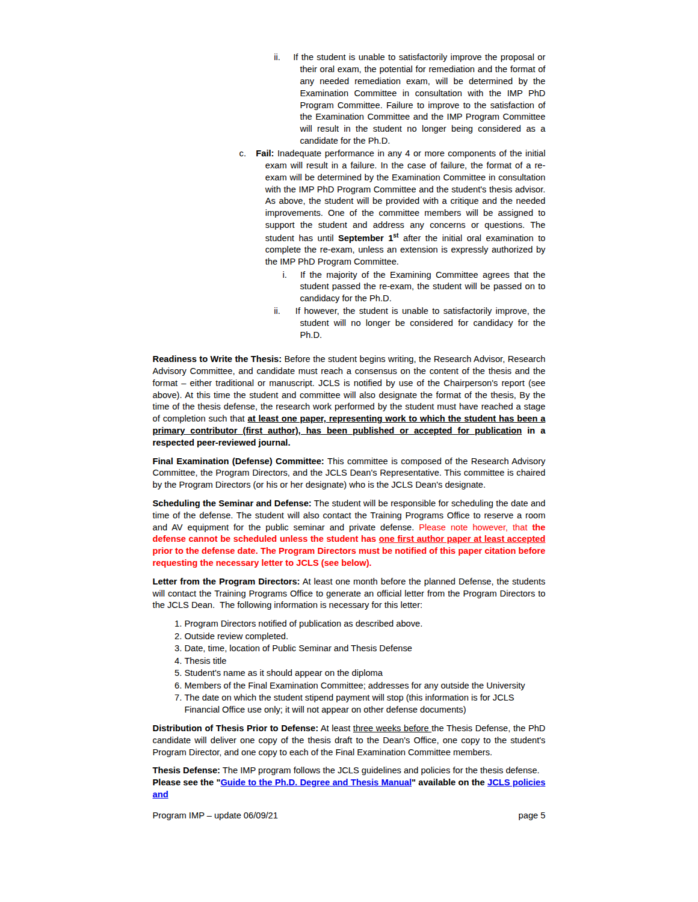ii. If the student is unable to satisfactorily improve the proposal or their oral exam, the potential for remediation and the format of any needed remediation exam, will be determined by the Examination Committee in consultation with the IMP PhD Program Committee. Failure to improve to the satisfaction of the Examination Committee and the IMP Program Committee will result in the student no longer being considered as a candidate for the Ph.D.
c. Fail: Inadequate performance in any 4 or more components of the initial exam will result in a failure. In the case of failure, the format of a re-exam will be determined by the Examination Committee in consultation with the IMP PhD Program Committee and the student's thesis advisor. As above, the student will be provided with a critique and the needed improvements. One of the committee members will be assigned to support the student and address any concerns or questions. The student has until September 1st after the initial oral examination to complete the re-exam, unless an extension is expressly authorized by the IMP PhD Program Committee.
i. If the majority of the Examining Committee agrees that the student passed the re-exam, the student will be passed on to candidacy for the Ph.D.
ii. If however, the student is unable to satisfactorily improve, the student will no longer be considered for candidacy for the Ph.D.
Readiness to Write the Thesis: Before the student begins writing, the Research Advisor, Research Advisory Committee, and candidate must reach a consensus on the content of the thesis and the format – either traditional or manuscript. JCLS is notified by use of the Chairperson's report (see above). At this time the student and committee will also designate the format of the thesis, By the time of the thesis defense, the research work performed by the student must have reached a stage of completion such that at least one paper, representing work to which the student has been a primary contributor (first author), has been published or accepted for publication in a respected peer-reviewed journal.
Final Examination (Defense) Committee: This committee is composed of the Research Advisory Committee, the Program Directors, and the JCLS Dean's Representative. This committee is chaired by the Program Directors (or his or her designate) who is the JCLS Dean's designate.
Scheduling the Seminar and Defense: The student will be responsible for scheduling the date and time of the defense. The student will also contact the Training Programs Office to reserve a room and AV equipment for the public seminar and private defense. Please note however, that the defense cannot be scheduled unless the student has one first author paper at least accepted prior to the defense date. The Program Directors must be notified of this paper citation before requesting the necessary letter to JCLS (see below).
Letter from the Program Directors: At least one month before the planned Defense, the students will contact the Training Programs Office to generate an official letter from the Program Directors to the JCLS Dean. The following information is necessary for this letter:
Program Directors notified of publication as described above.
Outside review completed.
Date, time, location of Public Seminar and Thesis Defense
Thesis title
Student's name as it should appear on the diploma
Members of the Final Examination Committee; addresses for any outside the University
The date on which the student stipend payment will stop (this information is for JCLS Financial Office use only; it will not appear on other defense documents)
Distribution of Thesis Prior to Defense: At least three weeks before the Thesis Defense, the PhD candidate will deliver one copy of the thesis draft to the Dean's Office, one copy to the student's Program Director, and one copy to each of the Final Examination Committee members.
Thesis Defense: The IMP program follows the JCLS guidelines and policies for the thesis defense.
Please see the "Guide to the Ph.D. Degree and Thesis Manual" available on the JCLS policies and
Program IMP – update 06/09/21 page 5